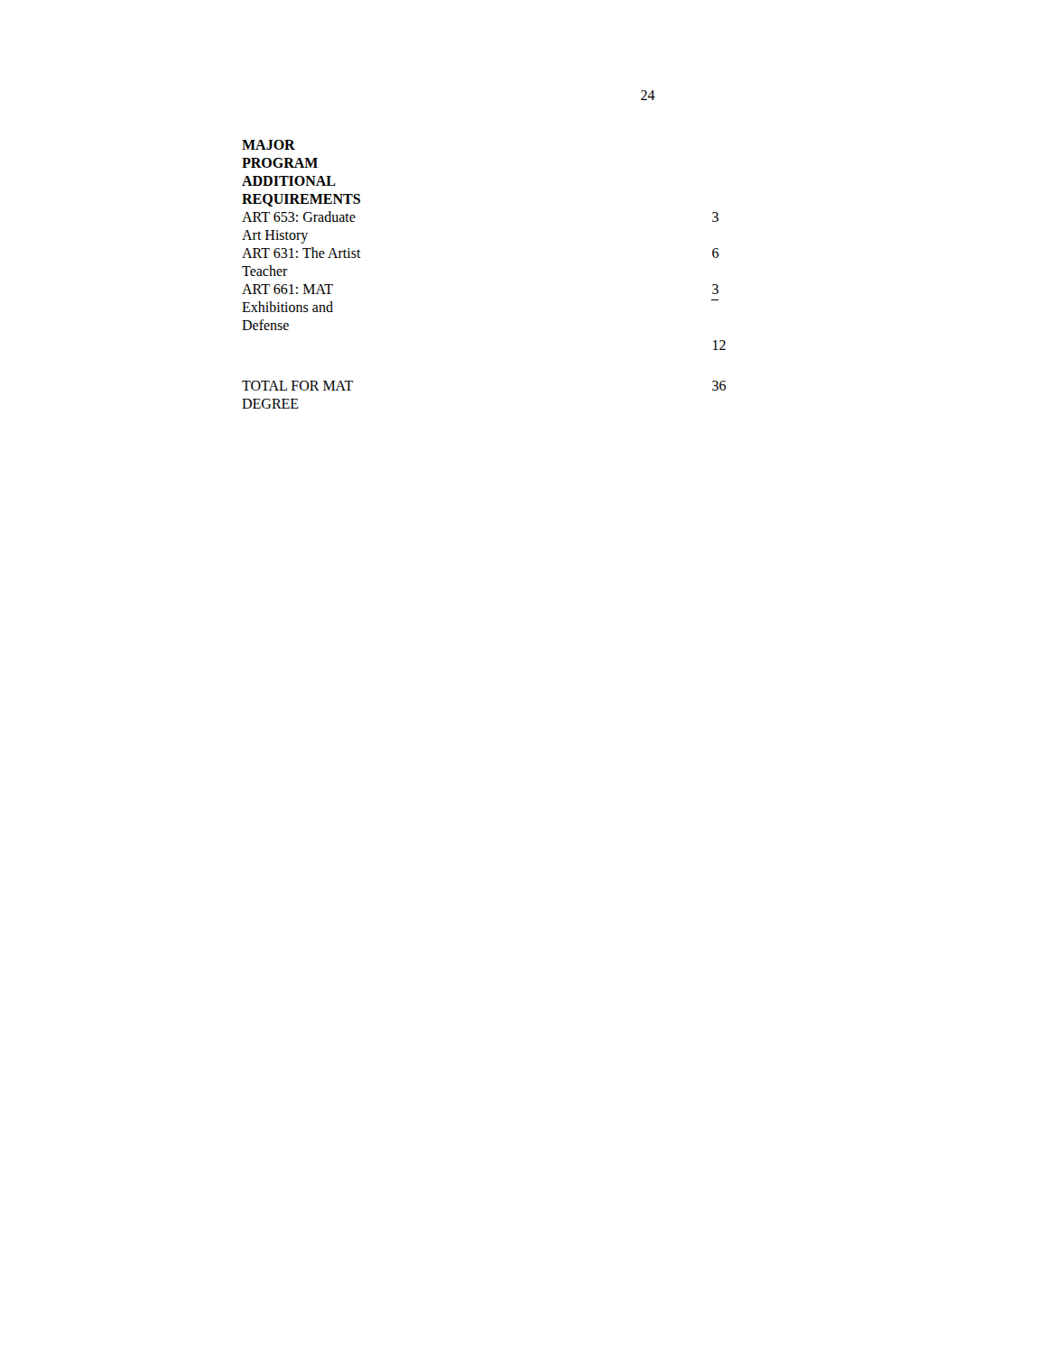24
| MAJOR PROGRAM ADDITIONAL REQUIREMENTS | |
| ART 653: Graduate Art History | 3 |
| ART 631: The Artist Teacher | 6 |
| ART 661: MAT Exhibitions and Defense | 3 |
| | 12 |
| TOTAL FOR MAT DEGREE | 36 |